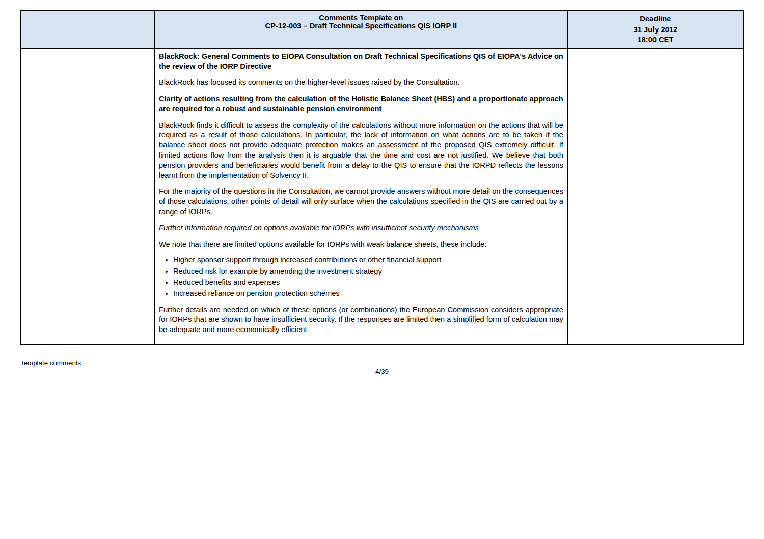| | Comments Template on CP-12-003 – Draft Technical Specifications QIS IORP II | Deadline 31 July 2012 18:00 CET |
| --- | --- | --- |
| | BlackRock: General Comments to EIOPA Consultation on Draft Technical Specifications QIS of EIOPA's Advice on the review of the IORP Directive BlackRock has focused its comments on the higher-level issues raised by the Consultation. Clarity of actions resulting from the calculation of the Holistic Balance Sheet (HBS) and a proportionate approach are required for a robust and sustainable pension environment BlackRock finds it difficult to assess the complexity of the calculations without more information on the actions that will be required as a result of those calculations. In particular, the lack of information on what actions are to be taken if the balance sheet does not provide adequate protection makes an assessment of the proposed QIS extremely difficult. If limited actions flow from the analysis then it is arguable that the time and cost are not justified. We believe that both pension providers and beneficiaries would benefit from a delay to the QIS to ensure that the IORPD reflects the lessons learnt from the implementation of Solvency II. For the majority of the questions in the Consultation, we cannot provide answers without more detail on the consequences of those calculations, other points of detail will only surface when the calculations specified in the QIS are carried out by a range of IORPs. Further information required on options available for IORPs with insufficient security mechanisms We note that there are limited options available for IORPs with weak balance sheets, these include: Higher sponsor support through increased contributions or other financial support Reduced risk for example by amending the investment strategy Reduced benefits and expenses Increased reliance on pension protection schemes Further details are needed on which of these options (or combinations) the European Commission considers appropriate for IORPs that are shown to have insufficient security. If the responses are limited then a simplified form of calculation may be adequate and more economically efficient. | |
Template comments
4/39